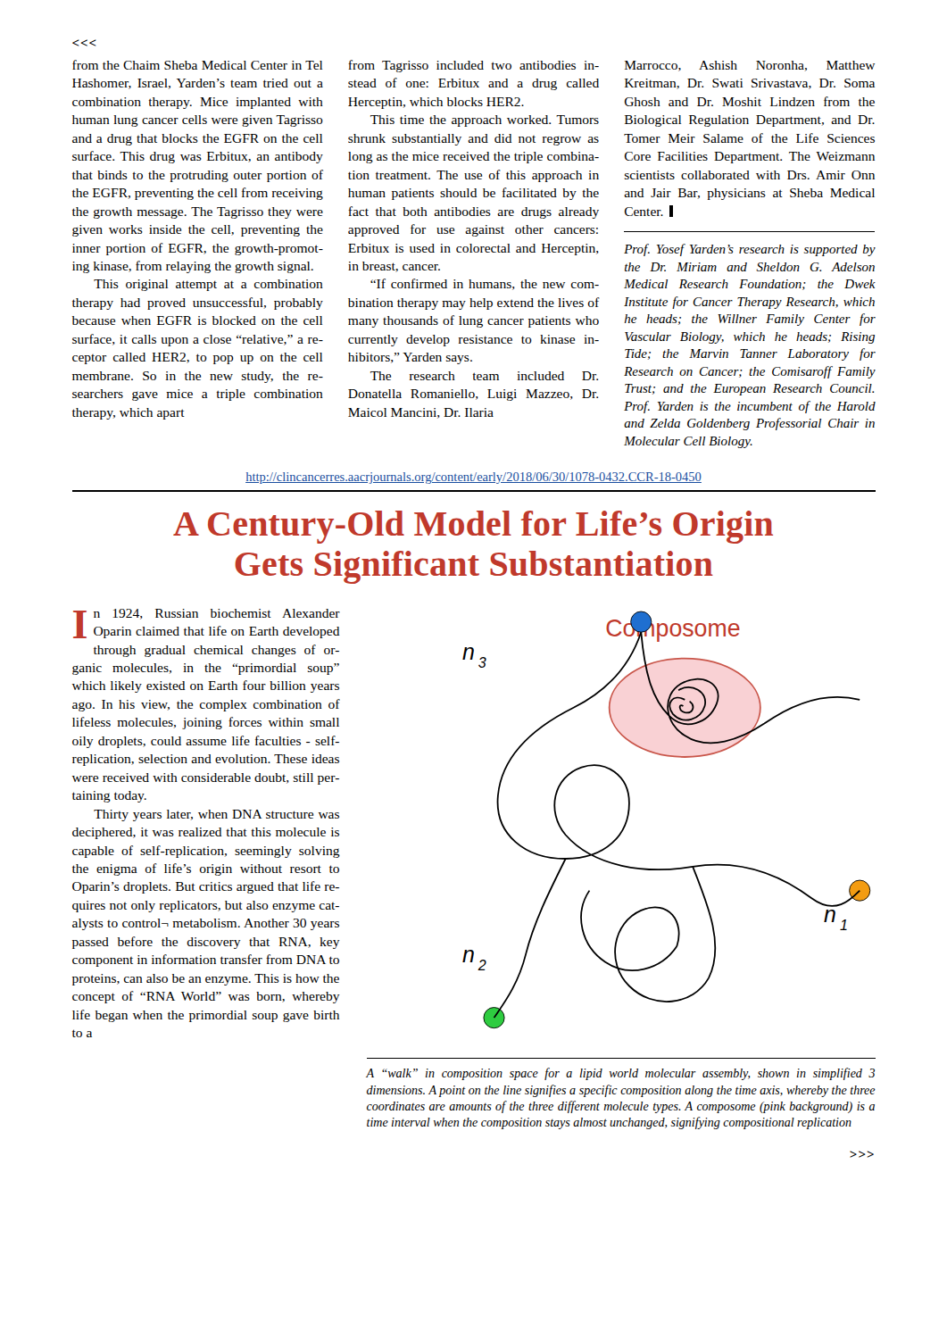<<<
from the Chaim Sheba Medical Center in Tel Hashomer, Israel, Yarden’s team tried out a combination therapy. Mice implanted with human lung cancer cells were given Tagrisso and a drug that blocks the EGFR on the cell surface. This drug was Erbitux, an antibody that binds to the protruding outer portion of the EGFR, preventing the cell from receiving the growth message. The Tagrisso they were given works inside the cell, preventing the inner portion of EGFR, the growth-promoting kinase, from relaying the growth signal.
This original attempt at a combination therapy had proved unsuccessful, probably because when EGFR is blocked on the cell surface, it calls upon a close “relative,” a receptor called HER2, to pop up on the cell membrane. So in the new study, the researchers gave mice a triple combination therapy, which apart
from Tagrisso included two antibodies instead of one: Erbitux and a drug called Herceptin, which blocks HER2.
This time the approach worked. Tumors shrunk substantially and did not regrow as long as the mice received the triple combination treatment. The use of this approach in human patients should be facilitated by the fact that both antibodies are drugs already approved for use against other cancers: Erbitux is used in colorectal and Herceptin, in breast, cancer.
“If confirmed in humans, the new combination therapy may help extend the lives of many thousands of lung cancer patients who currently develop resistance to kinase inhibitors,” Yarden says.
The research team included Dr. Donatella Romaniello, Luigi Mazzeo, Dr. Maicol Mancini, Dr. Ilaria
Marrocco, Ashish Noronha, Matthew Kreitman, Dr. Swati Srivastava, Dr. Soma Ghosh and Dr. Moshit Lindzen from the Biological Regulation Department, and Dr. Tomer Meir Salame of the Life Sciences Core Facilities Department. The Weizmann scientists collaborated with Drs. Amir Onn and Jair Bar, physicians at Sheba Medical Center.
Prof. Yosef Yarden’s research is supported by the Dr. Miriam and Sheldon G. Adelson Medical Research Foundation; the Dwek Institute for Cancer Therapy Research, which he heads; the Willner Family Center for Vascular Biology, which he heads; Rising Tide; the Marvin Tanner Laboratory for Research on Cancer; the Comisaroff Family Trust; and the European Research Council. Prof. Yarden is the incumbent of the Harold and Zelda Goldenberg Professorial Chair in Molecular Cell Biology.
http://clincancerres.aacrjournals.org/content/early/2018/06/30/1078-0432.CCR-18-0450
A Century-Old Model for Life’s Origin
Gets Significant Substantiation
In 1924, Russian biochemist Alexander Oparin claimed that life on Earth developed through gradual chemical changes of organic molecules, in the “primordial soup” which likely existed on Earth four billion years ago. In his view, the complex combination of lifeless molecules, joining forces within small oily droplets, could assume life faculties - self-replication, selection and evolution. These ideas were received with considerable doubt, still pertaining today.
Thirty years later, when DNA structure was deciphered, it was realized that this molecule is capable of self-replication, seemingly solving the enigma of life’s origin without resort to Oparin’s droplets. But critics argued that life requires not only replicators, but also enzyme catalysts to control¬ metabolism. Another 30 years passed before the discovery that RNA, key component in information transfer from DNA to proteins, can also be an enzyme. This is how the concept of “RNA World” was born, whereby life began when the primordial soup gave birth to a
Composome n 3 n 1 n 2
A “walk” in composition space for a lipid world molecular assembly, shown in simplified 3 dimensions. A point on the line signifies a specific composition along the time axis, whereby the three coordinates are amounts of the three different molecule types. A composome (pink background) is a time interval when the composition stays almost unchanged, signifying compositional replication
>>>